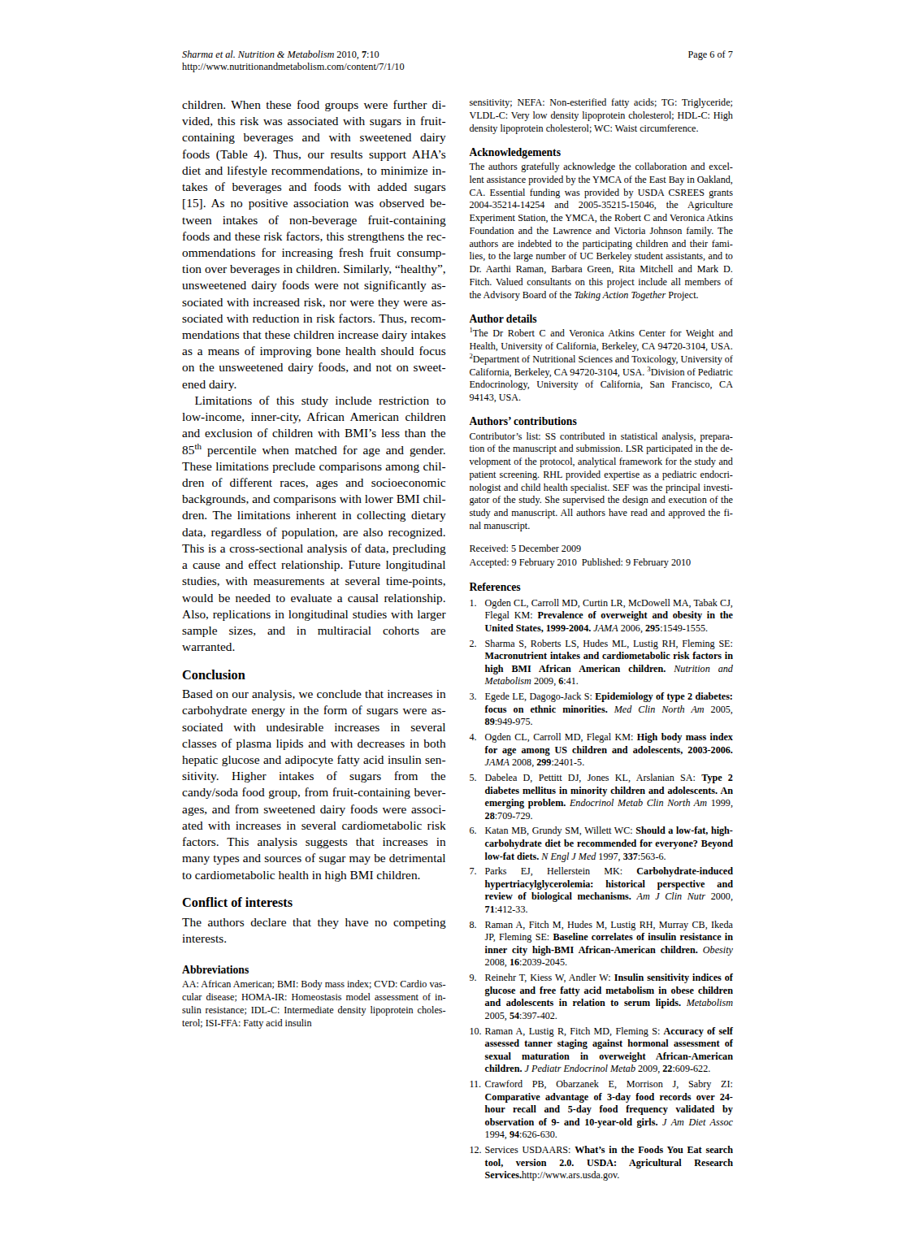Sharma et al. Nutrition & Metabolism 2010, 7:10
http://www.nutritionandmetabolism.com/content/7/1/10
Page 6 of 7
children. When these food groups were further divided, this risk was associated with sugars in fruit-containing beverages and with sweetened dairy foods (Table 4). Thus, our results support AHA’s diet and lifestyle recommendations, to minimize intakes of beverages and foods with added sugars [15]. As no positive association was observed between intakes of non-beverage fruit-containing foods and these risk factors, this strengthens the recommendations for increasing fresh fruit consumption over beverages in children. Similarly, “healthy”, unsweetened dairy foods were not significantly associated with increased risk, nor were they were associated with reduction in risk factors. Thus, recommendations that these children increase dairy intakes as a means of improving bone health should focus on the unsweetened dairy foods, and not on sweetened dairy.
Limitations of this study include restriction to low-income, inner-city, African American children and exclusion of children with BMI’s less than the 85th percentile when matched for age and gender. These limitations preclude comparisons among children of different races, ages and socioeconomic backgrounds, and comparisons with lower BMI children. The limitations inherent in collecting dietary data, regardless of population, are also recognized. This is a cross-sectional analysis of data, precluding a cause and effect relationship. Future longitudinal studies, with measurements at several time-points, would be needed to evaluate a causal relationship. Also, replications in longitudinal studies with larger sample sizes, and in multiracial cohorts are warranted.
Conclusion
Based on our analysis, we conclude that increases in carbohydrate energy in the form of sugars were associated with undesirable increases in several classes of plasma lipids and with decreases in both hepatic glucose and adipocyte fatty acid insulin sensitivity. Higher intakes of sugars from the candy/soda food group, from fruit-containing beverages, and from sweetened dairy foods were associated with increases in several cardiometabolic risk factors. This analysis suggests that increases in many types and sources of sugar may be detrimental to cardiometabolic health in high BMI children.
Conflict of interests
The authors declare that they have no competing interests.
Abbreviations
AA: African American; BMI: Body mass index; CVD: Cardio vascular disease; HOMA-IR: Homeostasis model assessment of insulin resistance; IDL-C: Intermediate density lipoprotein cholesterol; ISI-FFA: Fatty acid insulin
sensitivity; NEFA: Non-esterified fatty acids; TG: Triglyceride; VLDL-C: Very low density lipoprotein cholesterol; HDL-C: High density lipoprotein cholesterol; WC: Waist circumference.
Acknowledgements
The authors gratefully acknowledge the collaboration and excellent assistance provided by the YMCA of the East Bay in Oakland, CA. Essential funding was provided by USDA CSREES grants 2004-35214-14254 and 2005-35215-15046, the Agriculture Experiment Station, the YMCA, the Robert C and Veronica Atkins Foundation and the Lawrence and Victoria Johnson family. The authors are indebted to the participating children and their families, to the large number of UC Berkeley student assistants, and to Dr. Aarthi Raman, Barbara Green, Rita Mitchell and Mark D. Fitch. Valued consultants on this project include all members of the Advisory Board of the Taking Action Together Project.
Author details
1The Dr Robert C and Veronica Atkins Center for Weight and Health, University of California, Berkeley, CA 94720-3104, USA. 2Department of Nutritional Sciences and Toxicology, University of California, Berkeley, CA 94720-3104, USA. 3Division of Pediatric Endocrinology, University of California, San Francisco, CA 94143, USA.
Authors’ contributions
Contributor’s list: SS contributed in statistical analysis, preparation of the manuscript and submission. LSR participated in the development of the protocol, analytical framework for the study and patient screening. RHL provided expertise as a pediatric endocrinologist and child health specialist. SEF was the principal investigator of the study. She supervised the design and execution of the study and manuscript. All authors have read and approved the final manuscript.
Received: 5 December 2009
Accepted: 9 February 2010 Published: 9 February 2010
References
Ogden CL, Carroll MD, Curtin LR, McDowell MA, Tabak CJ, Flegal KM: Prevalence of overweight and obesity in the United States, 1999-2004. JAMA 2006, 295:1549-1555.
Sharma S, Roberts LS, Hudes ML, Lustig RH, Fleming SE: Macronutrient intakes and cardiometabolic risk factors in high BMI African American children. Nutrition and Metabolism 2009, 6:41.
Egede LE, Dagogo-Jack S: Epidemiology of type 2 diabetes: focus on ethnic minorities. Med Clin North Am 2005, 89:949-975.
Ogden CL, Carroll MD, Flegal KM: High body mass index for age among US children and adolescents, 2003-2006. JAMA 2008, 299:2401-5.
Dabelea D, Pettitt DJ, Jones KL, Arslanian SA: Type 2 diabetes mellitus in minority children and adolescents. An emerging problem. Endocrinol Metab Clin North Am 1999, 28:709-729.
Katan MB, Grundy SM, Willett WC: Should a low-fat, high-carbohydrate diet be recommended for everyone? Beyond low-fat diets. N Engl J Med 1997, 337:563-6.
Parks EJ, Hellerstein MK: Carbohydrate-induced hypertriacylglycerolemia: historical perspective and review of biological mechanisms. Am J Clin Nutr 2000, 71:412-33.
Raman A, Fitch M, Hudes M, Lustig RH, Murray CB, Ikeda JP, Fleming SE: Baseline correlates of insulin resistance in inner city high-BMI African-American children. Obesity 2008, 16:2039-2045.
Reinehr T, Kiess W, Andler W: Insulin sensitivity indices of glucose and free fatty acid metabolism in obese children and adolescents in relation to serum lipids. Metabolism 2005, 54:397-402.
Raman A, Lustig R, Fitch MD, Fleming S: Accuracy of self assessed tanner staging against hormonal assessment of sexual maturation in overweight African-American children. J Pediatr Endocrinol Metab 2009, 22:609-622.
Crawford PB, Obarzanek E, Morrison J, Sabry ZI: Comparative advantage of 3-day food records over 24-hour recall and 5-day food frequency validated by observation of 9- and 10-year-old girls. J Am Diet Assoc 1994, 94:626-630.
Services USDAARS: What’s in the Foods You Eat search tool, version 2.0. USDA: Agricultural Research Services. http://www.ars.usda.gov.